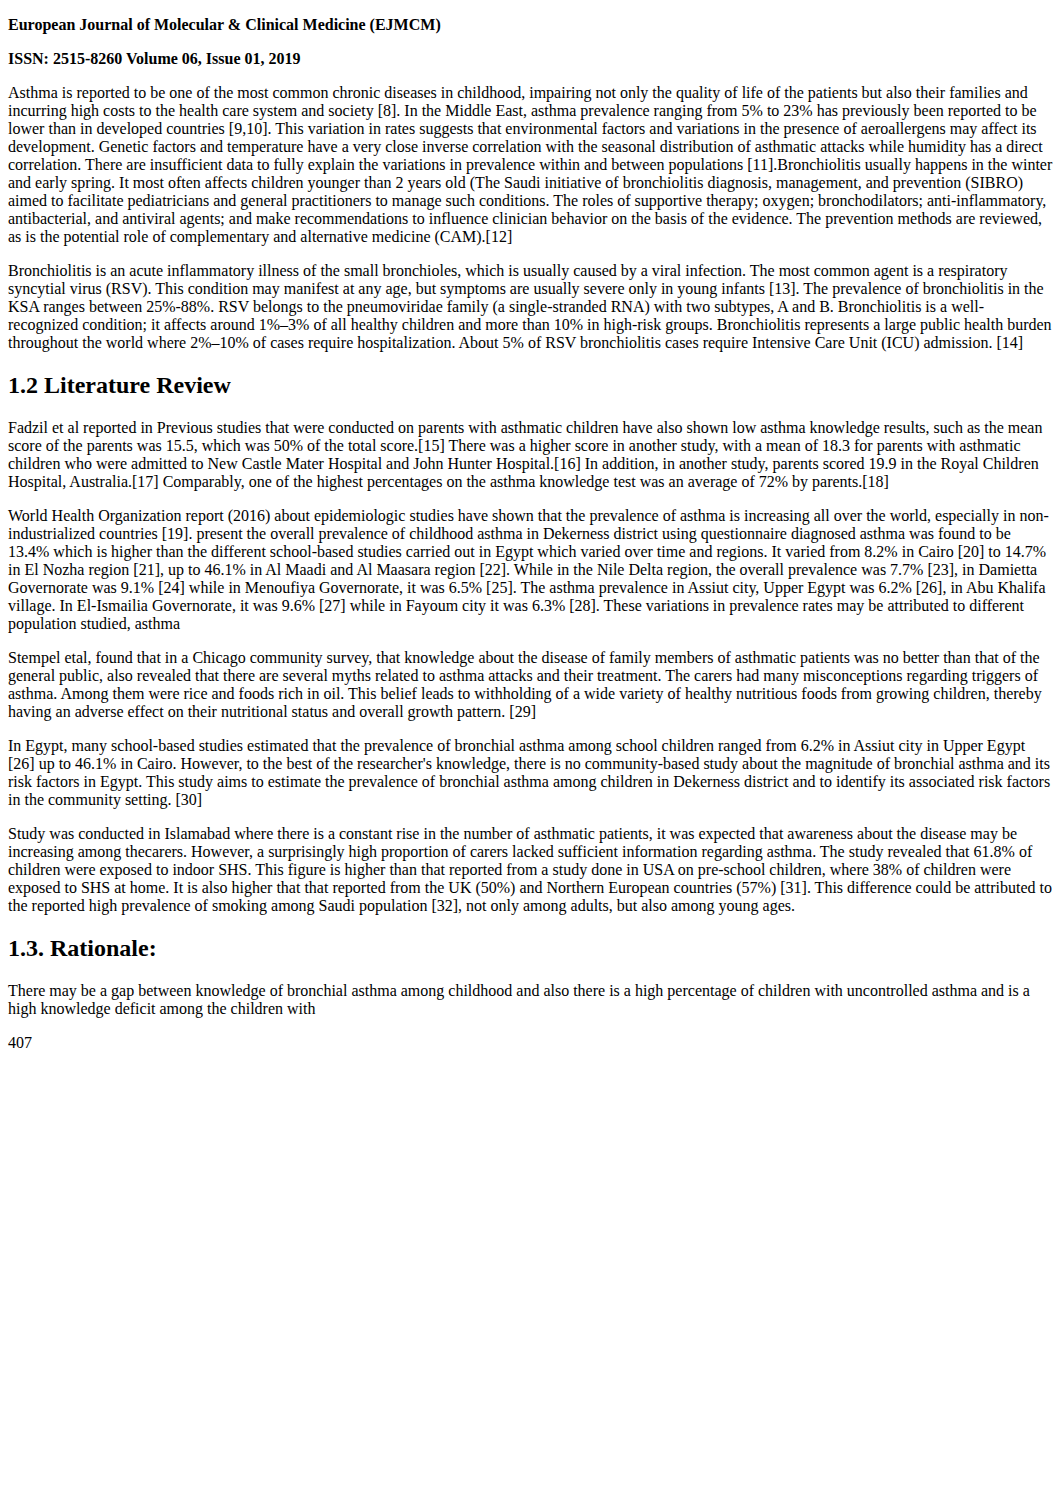European Journal of Molecular & Clinical Medicine (EJMCM)
ISSN: 2515-8260 Volume 06, Issue 01, 2019
Asthma is reported to be one of the most common chronic diseases in childhood, impairing not only the quality of life of the patients but also their families and incurring high costs to the health care system and society [8]. In the Middle East, asthma prevalence ranging from 5% to 23% has previously been reported to be lower than in developed countries [9,10]. This variation in rates suggests that environmental factors and variations in the presence of aeroallergens may affect its development. Genetic factors and temperature have a very close inverse correlation with the seasonal distribution of asthmatic attacks while humidity has a direct correlation. There are insufficient data to fully explain the variations in prevalence within and between populations [11].Bronchiolitis usually happens in the winter and early spring. It most often affects children younger than 2 years old (The Saudi initiative of bronchiolitis diagnosis, management, and prevention (SIBRO) aimed to facilitate pediatricians and general practitioners to manage such conditions. The roles of supportive therapy; oxygen; bronchodilators; anti-inflammatory, antibacterial, and antiviral agents; and make recommendations to influence clinician behavior on the basis of the evidence. The prevention methods are reviewed, as is the potential role of complementary and alternative medicine (CAM).[12]
Bronchiolitis is an acute inflammatory illness of the small bronchioles, which is usually caused by a viral infection. The most common agent is a respiratory syncytial virus (RSV). This condition may manifest at any age, but symptoms are usually severe only in young infants [13]. The prevalence of bronchiolitis in the KSA ranges between 25%-88%. RSV belongs to the pneumoviridae family (a single-stranded RNA) with two subtypes, A and B. Bronchiolitis is a well-recognized condition; it affects around 1%–3% of all healthy children and more than 10% in high-risk groups. Bronchiolitis represents a large public health burden throughout the world where 2%–10% of cases require hospitalization. About 5% of RSV bronchiolitis cases require Intensive Care Unit (ICU) admission. [14]
1.2 Literature Review
Fadzil et al reported in Previous studies that were conducted on parents with asthmatic children have also shown low asthma knowledge results, such as the mean score of the parents was 15.5, which was 50% of the total score.[15] There was a higher score in another study, with a mean of 18.3 for parents with asthmatic children who were admitted to New Castle Mater Hospital and John Hunter Hospital.[16] In addition, in another study, parents scored 19.9 in the Royal Children Hospital, Australia.[17] Comparably, one of the highest percentages on the asthma knowledge test was an average of 72% by parents.[18]
World Health Organization report (2016) about epidemiologic studies have shown that the prevalence of asthma is increasing all over the world, especially in non-industrialized countries [19]. present the overall prevalence of childhood asthma in Dekerness district using questionnaire diagnosed asthma was found to be 13.4% which is higher than the different school-based studies carried out in Egypt which varied over time and regions. It varied from 8.2% in Cairo [20] to 14.7% in El Nozha region [21], up to 46.1% in Al Maadi and Al Maasara region [22]. While in the Nile Delta region, the overall prevalence was 7.7% [23], in Damietta Governorate was 9.1% [24] while in Menoufiya Governorate, it was 6.5% [25]. The asthma prevalence in Assiut city, Upper Egypt was 6.2% [26], in Abu Khalifa village. In El-Ismailia Governorate, it was 9.6% [27] while in Fayoum city it was 6.3% [28]. These variations in prevalence rates may be attributed to different population studied, asthma
Stempel etal, found that in a Chicago community survey, that knowledge about the disease of family members of asthmatic patients was no better than that of the general public, also revealed that there are several myths related to asthma attacks and their treatment. The carers had many misconceptions regarding triggers of asthma. Among them were rice and foods rich in oil. This belief leads to withholding of a wide variety of healthy nutritious foods from growing children, thereby having an adverse effect on their nutritional status and overall growth pattern. [29]
In Egypt, many school-based studies estimated that the prevalence of bronchial asthma among school children ranged from 6.2% in Assiut city in Upper Egypt [26] up to 46.1% in Cairo. However, to the best of the researcher's knowledge, there is no community-based study about the magnitude of bronchial asthma and its risk factors in Egypt. This study aims to estimate the prevalence of bronchial asthma among children in Dekerness district and to identify its associated risk factors in the community setting. [30]
Study was conducted in Islamabad where there is a constant rise in the number of asthmatic patients, it was expected that awareness about the disease may be increasing among thecarers. However, a surprisingly high proportion of carers lacked sufficient information regarding asthma. The study revealed that 61.8% of children were exposed to indoor SHS. This figure is higher than that reported from a study done in USA on pre-school children, where 38% of children were exposed to SHS at home. It is also higher that that reported from the UK (50%) and Northern European countries (57%) [31]. This difference could be attributed to the reported high prevalence of smoking among Saudi population [32], not only among adults, but also among young ages.
1.3. Rationale:
There may be a gap between knowledge of bronchial asthma among childhood and also there is a high percentage of children with uncontrolled asthma and is a high knowledge deficit among the children with
407